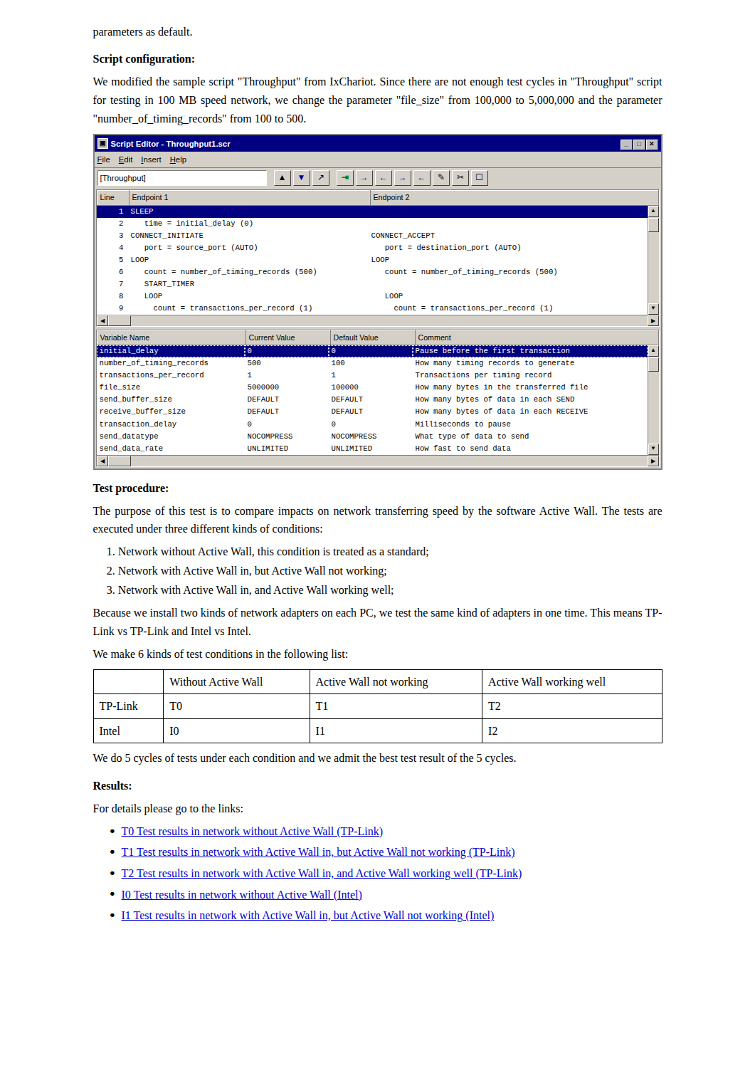parameters as default.
Script configuration:
We modified the sample script "Throughput" from IxChariot. Since there are not enough test cycles in "Throughput" script for testing in 100 MB speed network, we change the parameter "file_size" from 100,000 to 5,000,000 and the parameter "number_of_timing_records" from 100 to 500.
▣Script Editor - Throughput1.scr _□✕
File Edit Insert Help
[Throughput]
▲
▼
↗
⇥
→
←
→
←
✎
✂
☐
| Line | Endpoint 1 | Endpoint 2 |
| --- | --- | --- |
| 1 | SLEEP | |
| 2 | time = initial_delay (0) | |
| 3 | CONNECT_INITIATE | CONNECT_ACCEPT |
| 4 | port = source_port (AUTO) | port = destination_port (AUTO) |
| 5 | LOOP | LOOP |
| 6 | count = number_of_timing_records (500) | count = number_of_timing_records (500) |
| 7 | START_TIMER | |
| 8 | LOOP | LOOP |
| 9 | count = transactions_per_record (1) | count = transactions_per_record (1) |
▲
▼
◀
▶
| Variable Name | Current Value | Default Value | Comment |
| --- | --- | --- | --- |
| initial_delay | 0 | 0 | Pause before the first transaction |
| number_of_timing_records | 500 | 100 | How many timing records to generate |
| transactions_per_record | 1 | 1 | Transactions per timing record |
| file_size | 5000000 | 100000 | How many bytes in the transferred file |
| send_buffer_size | DEFAULT | DEFAULT | How many bytes of data in each SEND |
| receive_buffer_size | DEFAULT | DEFAULT | How many bytes of data in each RECEIVE |
| transaction_delay | 0 | 0 | Milliseconds to pause |
| send_datatype | NOCOMPRESS | NOCOMPRESS | What type of data to send |
| send_data_rate | UNLIMITED | UNLIMITED | How fast to send data |
▲
▼
◀
▶
Test procedure:
The purpose of this test is to compare impacts on network transferring speed by the software Active Wall. The tests are executed under three different kinds of conditions:
Network without Active Wall, this condition is treated as a standard;
Network with Active Wall in, but Active Wall not working;
Network with Active Wall in, and Active Wall working well;
Because we install two kinds of network adapters on each PC, we test the same kind of adapters in one time. This means TP-Link vs TP-Link and Intel vs Intel.
We make 6 kinds of test conditions in the following list:
| | Without Active Wall | Active Wall not working | Active Wall working well |
| TP-Link | T0 | T1 | T2 |
| Intel | I0 | I1 | I2 |
We do 5 cycles of tests under each condition and we admit the best test result of the 5 cycles.
Results:
For details please go to the links:
T0 Test results in network without Active Wall (TP-Link)
T1 Test results in network with Active Wall in, but Active Wall not working (TP-Link)
T2 Test results in network with Active Wall in, and Active Wall working well (TP-Link)
I0 Test results in network without Active Wall (Intel)
I1 Test results in network with Active Wall in, but Active Wall not working (Intel)